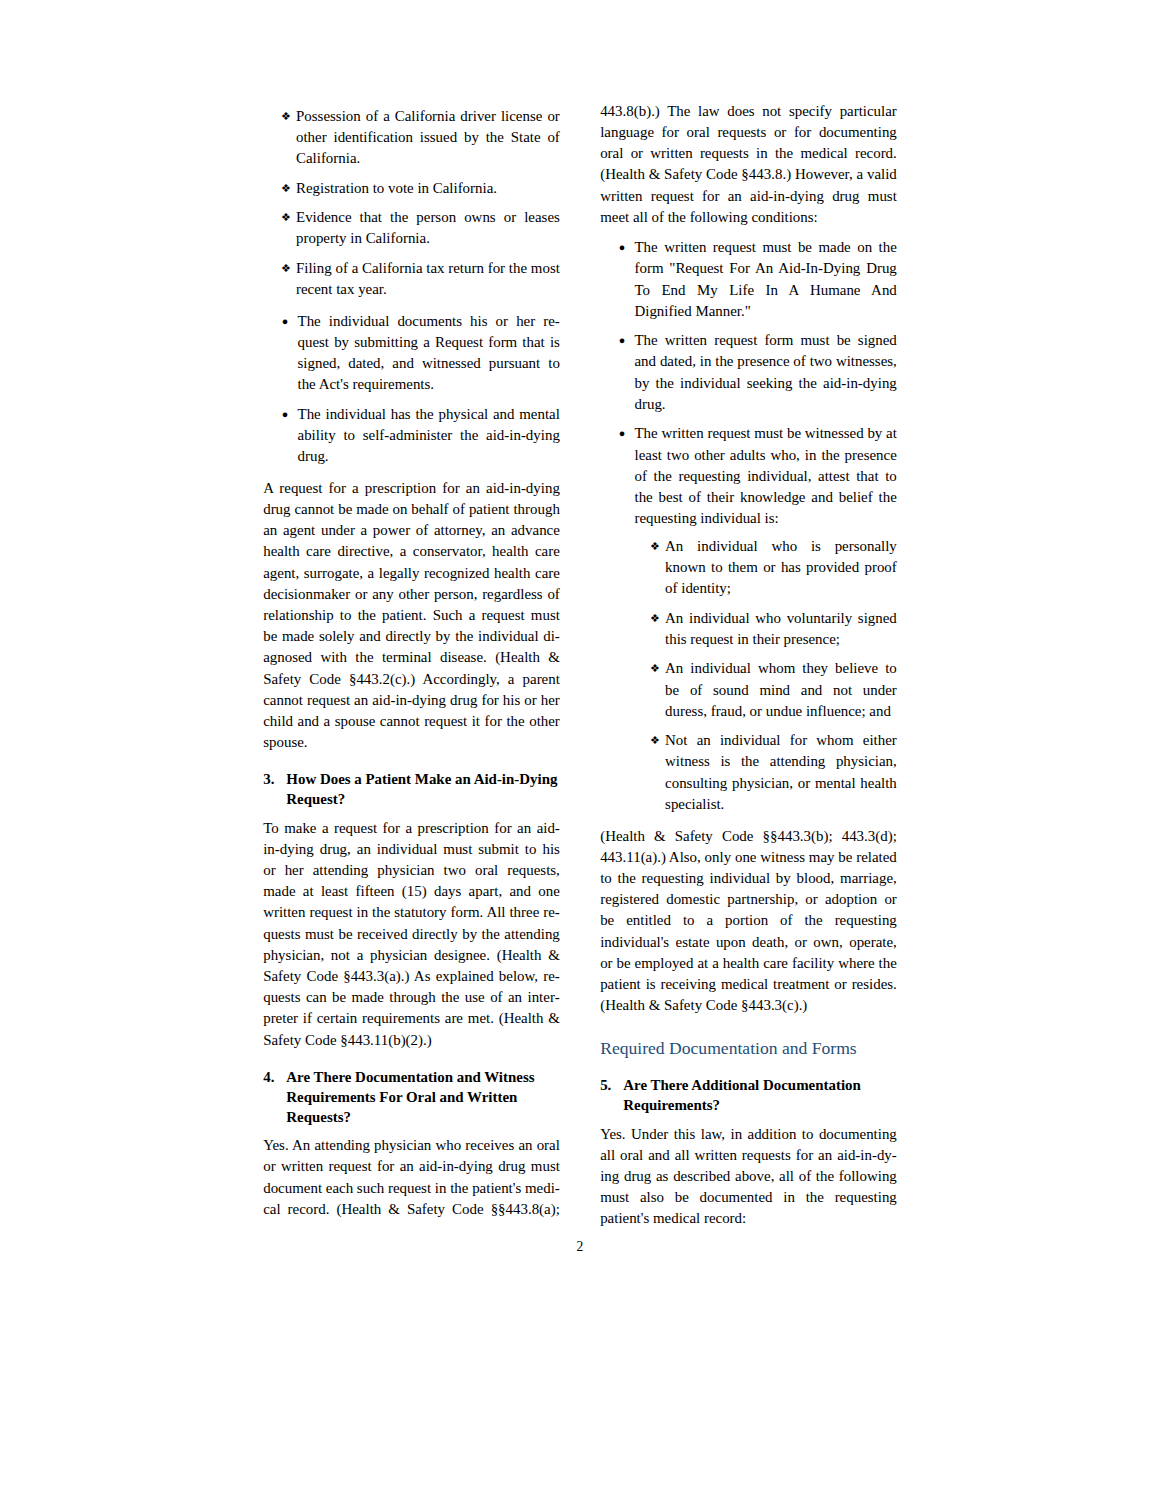Possession of a California driver license or other identification issued by the State of California.
Registration to vote in California.
Evidence that the person owns or leases property in California.
Filing of a California tax return for the most recent tax year.
The individual documents his or her request by submitting a Request form that is signed, dated, and witnessed pursuant to the Act's requirements.
The individual has the physical and mental ability to self-administer the aid-in-dying drug.
A request for a prescription for an aid-in-dying drug cannot be made on behalf of patient through an agent under a power of attorney, an advance health care directive, a conservator, health care agent, surrogate, a legally recognized health care decisionmaker or any other person, regardless of relationship to the patient. Such a request must be made solely and directly by the individual diagnosed with the terminal disease. (Health & Safety Code §443.2(c).) Accordingly, a parent cannot request an aid-in-dying drug for his or her child and a spouse cannot request it for the other spouse.
3. How Does a Patient Make an Aid-in-Dying Request?
To make a request for a prescription for an aid-in-dying drug, an individual must submit to his or her attending physician two oral requests, made at least fifteen (15) days apart, and one written request in the statutory form. All three requests must be received directly by the attending physician, not a physician designee. (Health & Safety Code §443.3(a).) As explained below, requests can be made through the use of an interpreter if certain requirements are met. (Health & Safety Code §443.11(b)(2).)
4. Are There Documentation and Witness Requirements For Oral and Written Requests?
Yes. An attending physician who receives an oral or written request for an aid-in-dying drug must document each such request in the patient's medical record. (Health & Safety Code §§443.8(a); 443.8(b).) The law does not specify particular language for oral requests or for documenting oral or written requests in the medical record. (Health & Safety Code §443.8.) However, a valid written request for an aid-in-dying drug must meet all of the following conditions:
The written request must be made on the form "Request For An Aid-In-Dying Drug To End My Life In A Humane And Dignified Manner."
The written request form must be signed and dated, in the presence of two witnesses, by the individual seeking the aid-in-dying drug.
The written request must be witnessed by at least two other adults who, in the presence of the requesting individual, attest that to the best of their knowledge and belief the requesting individual is:
An individual who is personally known to them or has provided proof of identity;
An individual who voluntarily signed this request in their presence;
An individual whom they believe to be of sound mind and not under duress, fraud, or undue influence; and
Not an individual for whom either witness is the attending physician, consulting physician, or mental health specialist.
(Health & Safety Code §§443.3(b); 443.3(d); 443.11(a).) Also, only one witness may be related to the requesting individual by blood, marriage, registered domestic partnership, or adoption or be entitled to a portion of the requesting individual's estate upon death, or own, operate, or be employed at a health care facility where the patient is receiving medical treatment or resides. (Health & Safety Code §443.3(c).)
Required Documentation and Forms
5. Are There Additional Documentation Requirements?
Yes. Under this law, in addition to documenting all oral and all written requests for an aid-in-dying drug as described above, all of the following must also be documented in the requesting patient's medical record:
2